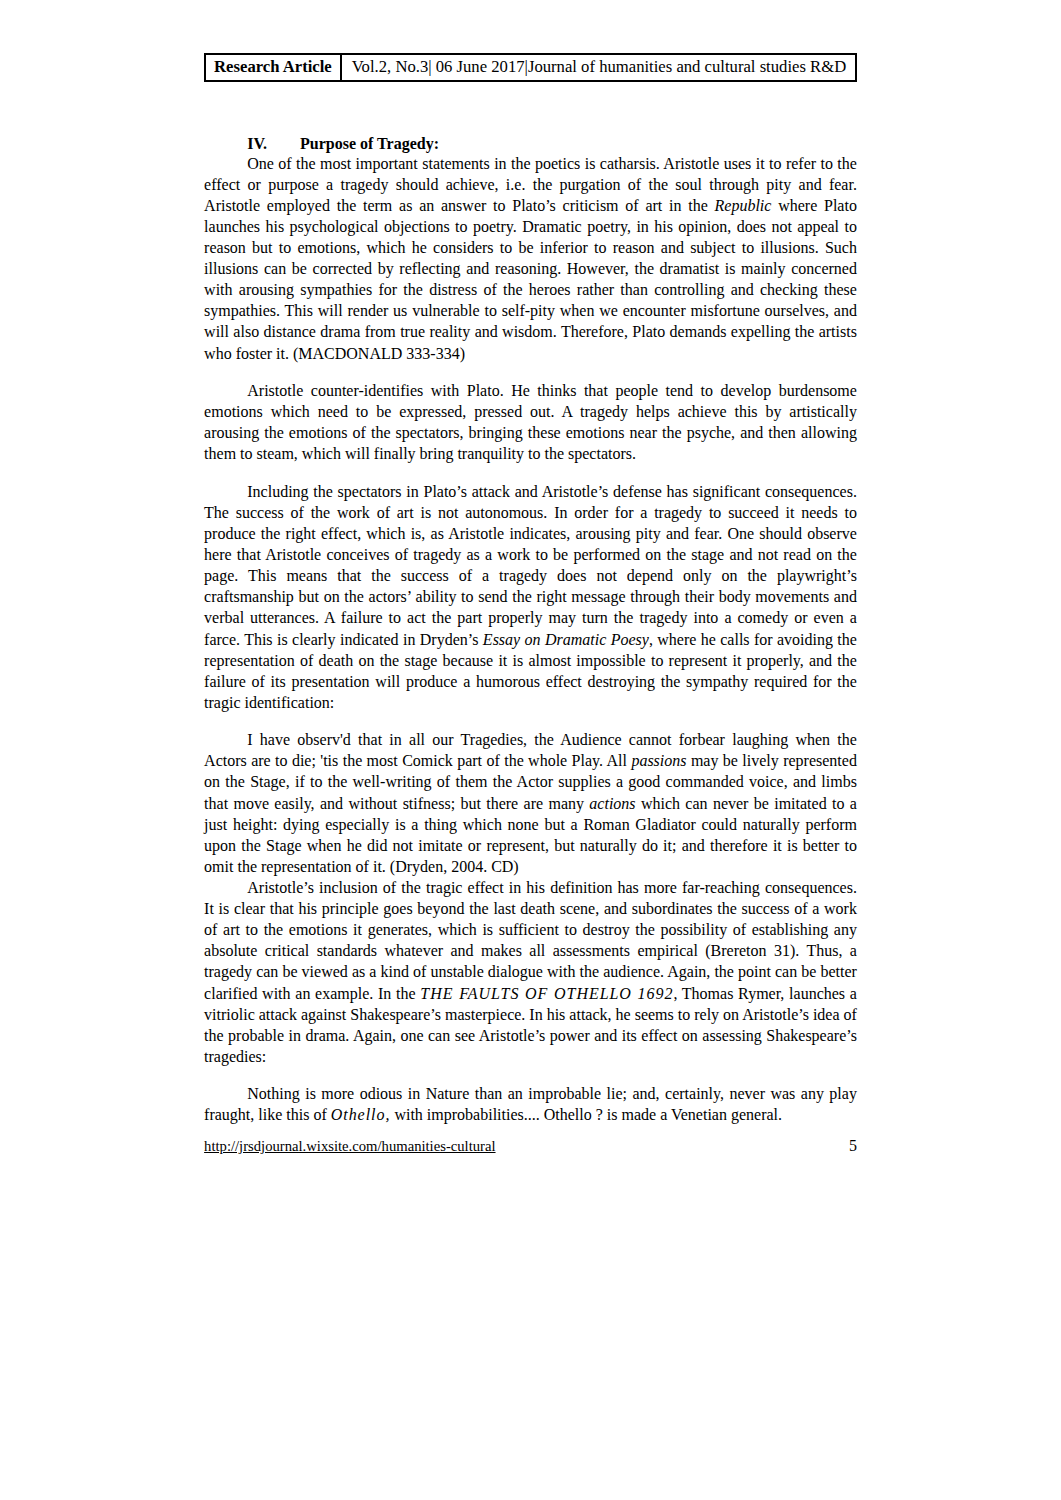Research Article
Vol.2, No.3| 06 June 2017|Journal of humanities and cultural studies R&D
IV. Purpose of Tragedy:
One of the most important statements in the poetics is catharsis. Aristotle uses it to refer to the effect or purpose a tragedy should achieve, i.e. the purgation of the soul through pity and fear. Aristotle employed the term as an answer to Plato’s criticism of art in the Republic where Plato launches his psychological objections to poetry. Dramatic poetry, in his opinion, does not appeal to reason but to emotions, which he considers to be inferior to reason and subject to illusions. Such illusions can be corrected by reflecting and reasoning. However, the dramatist is mainly concerned with arousing sympathies for the distress of the heroes rather than controlling and checking these sympathies. This will render us vulnerable to self-pity when we encounter misfortune ourselves, and will also distance drama from true reality and wisdom. Therefore, Plato demands expelling the artists who foster it. (MACDONALD 333-334)
Aristotle counter-identifies with Plato. He thinks that people tend to develop burdensome emotions which need to be expressed, pressed out. A tragedy helps achieve this by artistically arousing the emotions of the spectators, bringing these emotions near the psyche, and then allowing them to steam, which will finally bring tranquility to the spectators.
Including the spectators in Plato’s attack and Aristotle’s defense has significant consequences. The success of the work of art is not autonomous. In order for a tragedy to succeed it needs to produce the right effect, which is, as Aristotle indicates, arousing pity and fear. One should observe here that Aristotle conceives of tragedy as a work to be performed on the stage and not read on the page. This means that the success of a tragedy does not depend only on the playwright’s craftsmanship but on the actors’ ability to send the right message through their body movements and verbal utterances. A failure to act the part properly may turn the tragedy into a comedy or even a farce. This is clearly indicated in Dryden’s Essay on Dramatic Poesy, where he calls for avoiding the representation of death on the stage because it is almost impossible to represent it properly, and the failure of its presentation will produce a humorous effect destroying the sympathy required for the tragic identification:
I have observ'd that in all our Tragedies, the Audience cannot forbear laughing when the Actors are to die; 'tis the most Comick part of the whole Play. All passions may be lively represented on the Stage, if to the well-writing of them the Actor supplies a good commanded voice, and limbs that move easily, and without stifness; but there are many actions which can never be imitated to a just height: dying especially is a thing which none but a Roman Gladiator could naturally perform upon the Stage when he did not imitate or represent, but naturally do it; and therefore it is better to omit the representation of it. (Dryden, 2004. CD)
Aristotle’s inclusion of the tragic effect in his definition has more far-reaching consequences. It is clear that his principle goes beyond the last death scene, and subordinates the success of a work of art to the emotions it generates, which is sufficient to destroy the possibility of establishing any absolute critical standards whatever and makes all assessments empirical (Brereton 31). Thus, a tragedy can be viewed as a kind of unstable dialogue with the audience. Again, the point can be better clarified with an example. In the THE FAULTS OF OTHELLO 1692, Thomas Rymer, launches a vitriolic attack against Shakespeare’s masterpiece. In his attack, he seems to rely on Aristotle’s idea of the probable in drama. Again, one can see Aristotle’s power and its effect on assessing Shakespeare’s tragedies:
Nothing is more odious in Nature than an improbable lie; and, certainly, never was any play fraught, like this of Othello, with improbabilities.... Othello ? is made a Venetian general.
http://jrsdjournal.wixsite.com/humanities-cultural 5